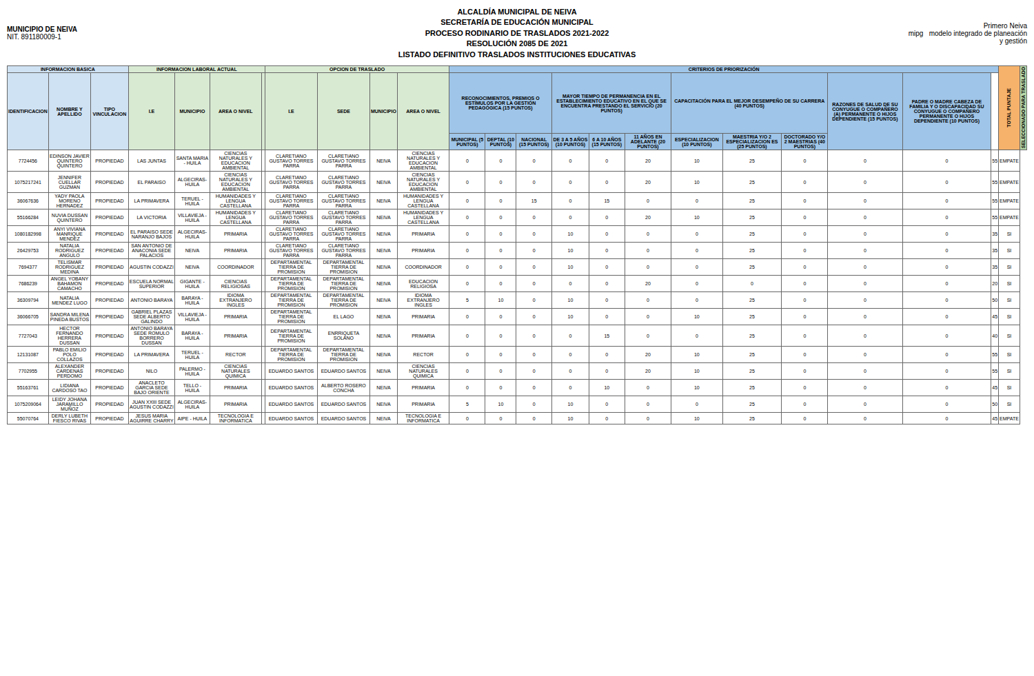MUNICIPIO DE NEIVA
NIT. 891180009-1
ALCALDÍA MUNICIPAL DE NEIVA
SECRETARÍA DE EDUCACIÓN MUNICIPAL
PROCESO RODINARIO DE TRASLADOS 2021-2022
RESOLUCIÓN 2085 DE 2021
LISTADO DEFINITIVO TRASLADOS INSTITUCIONES EDUCATIVAS
Primero Neiva
mipg modelo integrado de planeación y gestión
| INFORMACION BASICA | INFORMACION LABORAL ACTUAL | OPCION DE TRASLADO | CRITERIOS DE PRIORIZACIÓN | TOTAL PUNTAJE | SELECCIONADO PARA TRASLADO |
| --- | --- | --- | --- | --- | --- |
| IDENTIFICACION | NOMBRE Y APELLIDO | TIPO VINCULACION | I.E | MUNICIPIO | AREA O NIVEL | | I.E | SEDE | MUNICIPIO | AREA O NIVEL | RECONOCIMIENTOS, PREMIOS O ESTÍMULOS POR LA GESTIÓN PEDAGÓGICA (15 PUNTOS) | MAYOR TIEMPO DE PERMANENCIA EN EL ESTABLECIMIENTO EDUCATIVO EN EL QUE SE ENCUENTRA PRESTANDO EL SERVICIO (20 PUNTOS) | CAPACITACIÓN PARA EL MEJOR DESEMPEÑO DE SU CARRERA (40 PUNTOS) | RAZONES DE SALUD DE SU CONYUGUE O COMPAÑERO (A) PERMANENTE O HIJOS DEPENDIENTE (15 PUNTOS) | PADRE O MADRE CABEZA DE FAMILIA Y O DISCAPACIDAD SU CONYUGUE O COMPAÑERO PERMANENTE O HIJOS DEPENDIENTE (10 PUNTOS) |
| MUNICIPAL (5 PUNTOS) | DEPTAL (10 PUNTOS) | NACIONAL (15 PUNTOS) | DE 3 A 5 AÑOS (10 PUNTOS) | 6 A 10 AÑOS (15 PUNTOS) | 11 AÑOS EN ADELANTE (20 PUNTOS) | ESPECIALIZACION (10 PUNTOS) | MAESTRIA Y/O 2 ESPECIALIZACION ES (25 PUNTOS) | DOCTORADO Y/O 2 MAESTRIAS (40 PUNTOS) |
| 7724456 | EDINSON JAVIER QUINTERO QUINTERO | PROPIEDAD | LAS JUNTAS | SANTA MARIA - HUILA | CIENCIAS NATURALES Y EDUCACION AMBIENTAL | | CLARETIANO GUSTAVO TORRES PARRA | CLARETIANO GUSTAVO TORRES PARRA | NEIVA | CIENCIAS NATURALES Y EDUCACION AMBIENTAL | 0 | 0 | 0 | 0 | 0 | 20 | 10 | 25 | 0 | 0 | 0 | 55 | EMPATE |
| 1075217241 | JENNIFER CUELLAR GUZMAN | PROPIEDAD | EL PARAISO | ALGECIRAS-HUILA | CIENCIAS NATURALES Y EDUCACION AMBIENTAL | | CLARETIANO GUSTAVO TORRES PARRA | CLARETIANO GUSTAVO TORRES PARRA | NEIVA | CIENCIAS NATURALES Y EDUCACION AMBIENTAL | 0 | 0 | 0 | 0 | 0 | 20 | 10 | 25 | 0 | 0 | 0 | 55 | EMPATE |
| 36067636 | YADY PAOLA MORENO HERNADEZ | PROPIEDAD | LA PRIMAVERA | TERUEL - HUILA | HUMANIDADES Y LENGUA CASTELLANA | | CLARETIANO GUSTAVO TORRES PARRA | CLARETIANO GUSTAVO TORRES PARRA | NEIVA | HUMANIDADES Y LENGUA CASTELLANA | 0 | 0 | 15 | 0 | 15 | 0 | 0 | 25 | 0 | 0 | 0 | 55 | EMPATE |
| 55166284 | NUVIA DUSSAN QUINTERO | PROPIEDAD | LA VICTORIA | VILLAVIEJA - HUILA | HUMANIDADES Y LENGUA CASTELLANA | | CLARETIANO GUSTAVO TORRES PARRA | CLARETIANO GUSTAVO TORRES PARRA | NEIVA | HUMANIDADES Y LENGUA CASTELLANA | 0 | 0 | 0 | 0 | 0 | 20 | 10 | 25 | 0 | 0 | 0 | 55 | EMPATE |
| 1080182998 | ANYI VIVIANA MANRIQUE MENDEZ | PROPIEDAD | EL PARAISO SEDE NARANJO BAJOS | ALGECIRAS-HUILA | PRIMARIA | | CLARETIANO GUSTAVO TORRES PARRA | CLARETIANO GUSTAVO TORRES PARRA | NEIVA | PRIMARIA | 0 | 0 | 0 | 10 | 0 | 0 | 0 | 25 | 0 | 0 | 0 | 35 | SI |
| 26429753 | NATALIA RODRIGUEZ ANGULO | PROPIEDAD | SAN ANTONIO DE ANACONIA SEDE PALACIOS | NEIVA | PRIMARIA | | CLARETIANO GUSTAVO TORRES PARRA | CLARETIANO GUSTAVO TORRES PARRA | NEIVA | PRIMARIA | 0 | 0 | 0 | 10 | 0 | 0 | 0 | 25 | 0 | 0 | 0 | 35 | SI |
| 7694377 | TELISMAR RODRIGUEZ MEDINA | PROPIEDAD | AGUSTIN CODAZZI | NEIVA | COORDINADOR | | DEPARTAMENTAL TIERRA DE PROMISION | DEPARTAMENTAL TIERRA DE PROMISION | NEIVA | COORDINADOR | 0 | 0 | 0 | 10 | 0 | 0 | 0 | 25 | 0 | 0 | 0 | 35 | SI |
| 7686239 | ANGEL YOBANY BAHAMON CAMACHO | PROPIEDAD | ESCUELA NORMAL SUPERIOR | GIGANTE - HUILA | CIENCIAS RELIGIOSAS | | DEPARTAMENTAL TIERRA DE PROMISION | DEPARTAMENTAL TIERRA DE PROMISION | NEIVA | EDUCACION RELIGIOSA | 0 | 0 | 0 | 0 | 0 | 20 | 0 | 0 | 0 | 0 | 0 | 20 | SI |
| 36309794 | NATALIA MENDEZ LUGO | PROPIEDAD | ANTONIO BARAYA | BARAYA - HUILA | IDIOMA EXTRANJERO INGLES | | DEPARTAMENTAL TIERRA DE PROMISION | DEPARTAMENTAL TIERRA DE PROMISION | NEIVA | IDIOMA EXTRANJERO INGLES | 5 | 10 | 0 | 10 | 0 | 0 | 0 | 25 | 0 | 0 | 0 | 50 | SI |
| 36066705 | SANDRA MILENA PINEDA BUSTOS | PROPIEDAD | GABRIEL PLAZAS SEDE ALBERTO GALINDO | VILLAVIEJA - HUILA | PRIMARIA | | DEPARTAMENTAL TIERRA DE PROMISION | EL LAGO | NEIVA | PRIMARIA | 0 | 0 | 0 | 10 | 0 | 0 | 10 | 25 | 0 | 0 | 0 | 45 | SI |
| 7727043 | HECTOR FERNANDO HERRERA DUSSAN | PROPIEDAD | ANTONIO BARAYA SEDE ROMULO BORRERO DUSSAN | BARAYA - HUILA | PRIMARIA | | DEPARTAMENTAL TIERRA DE PROMISION | ENRRIQUETA SOLANO | NEIVA | PRIMARIA | 0 | 0 | 0 | 0 | 15 | 0 | 0 | 25 | 0 | 0 | 0 | 40 | SI |
| 12131087 | PABLO EMILIO POLO COLLAZOS | PROPIEDAD | LA PRIMAVERA | TERUEL - HUILA | RECTOR | | DEPARTAMENTAL TIERRA DE PROMISION | DEPARTAMENTAL TIERRA DE PROMISION | NEIVA | RECTOR | 0 | 0 | 0 | 0 | 0 | 20 | 10 | 25 | 0 | 0 | 0 | 55 | SI |
| 7702955 | ALEXANDER CARDENAS PERDOMO | PROPIEDAD | NILO | PALERMO - HUILA | CIENCIAS NATURALES QUIMICA | | EDUARDO SANTOS | EDUARDO SANTOS | NEIVA | CIENCIAS NATURALES QUIMICA | 0 | 0 | 0 | 0 | 0 | 20 | 10 | 25 | 0 | 0 | 0 | 55 | SI |
| 55163761 | LIDIANA CARDOSO TAO | PROPIEDAD | ANACLETO GARCIA SEDE BAJO ORIENTE | TELLO - HUILA | PRIMARIA | | EDUARDO SANTOS | ALBERTO ROSERO CONCHA | NEIVA | PRIMARIA | 0 | 0 | 0 | 0 | 10 | 0 | 10 | 25 | 0 | 0 | 0 | 45 | SI |
| 1075209064 | LEIDY JOHANA JARAMILLO MUÑOZ | PROPIEDAD | JUAN XXIII SEDE AGUSTIN CODAZZI | ALGECIRAS-HUILA | PRIMARIA | | EDUARDO SANTOS | EDUARDO SANTOS | NEIVA | PRIMARIA | 5 | 10 | 0 | 10 | 0 | 0 | 0 | 25 | 0 | 0 | 0 | 50 | SI |
| 55070764 | DERLY LUBETH FIESCO RIVAS | PROPIEDAD | JESUS MARIA AGUIRRE CHARRY | AIPE - HUILA | TECNOLOGIA E INFORMATICA | | EDUARDO SANTOS | EDUARDO SANTOS | NEIVA | TECNOLOGIA E INFORMATICA | 0 | 0 | 0 | 10 | 0 | 0 | 10 | 25 | 0 | 0 | 0 | 45 | EMPATE |